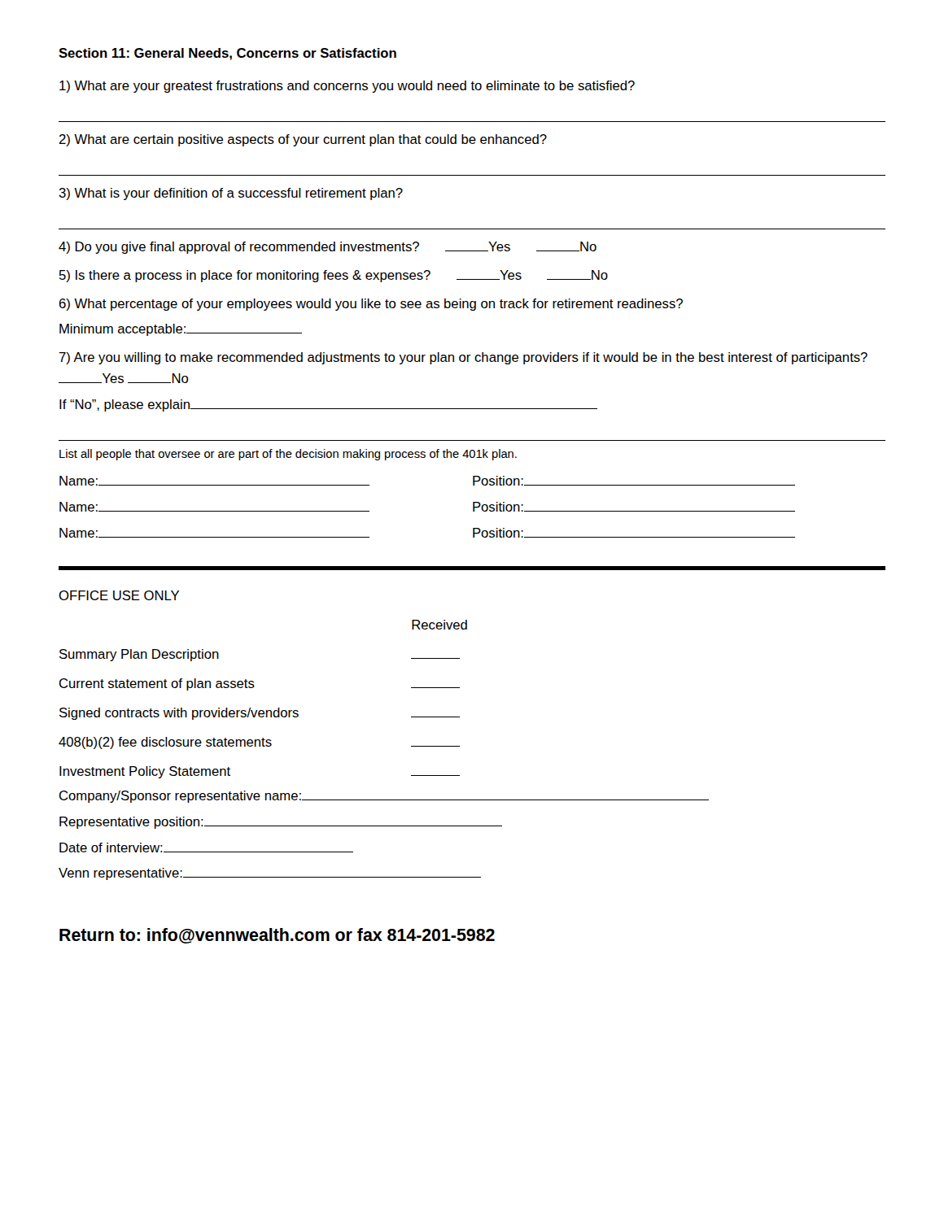Section 11: General Needs, Concerns or Satisfaction
1) What are your greatest frustrations and concerns you would need to eliminate to be satisfied?
2) What are certain positive aspects of your current plan that could be enhanced?
3) What is your definition of a successful retirement plan?
4) Do you give final approval of recommended investments? Yes No
5) Is there a process in place for monitoring fees & expenses? Yes No
6) What percentage of your employees would you like to see as being on track for retirement readiness?
Minimum acceptable:
7) Are you willing to make recommended adjustments to your plan or change providers if it would be in the best interest of participants? Yes No
If “No”, please explain
List all people that oversee or are part of the decision making process of the 401k plan.
| Name: | Position: |
| Name: | Position: |
| Name: | Position: |
OFFICE USE ONLY
| | Received |
| Summary Plan Description | |
| Current statement of plan assets | |
| Signed contracts with providers/vendors | |
| 408(b)(2) fee disclosure statements | |
| Investment Policy Statement | |
Company/Sponsor representative name:
Representative position:
Date of interview:
Venn representative:
Return to: info@vennwealth.com or fax 814-201-5982